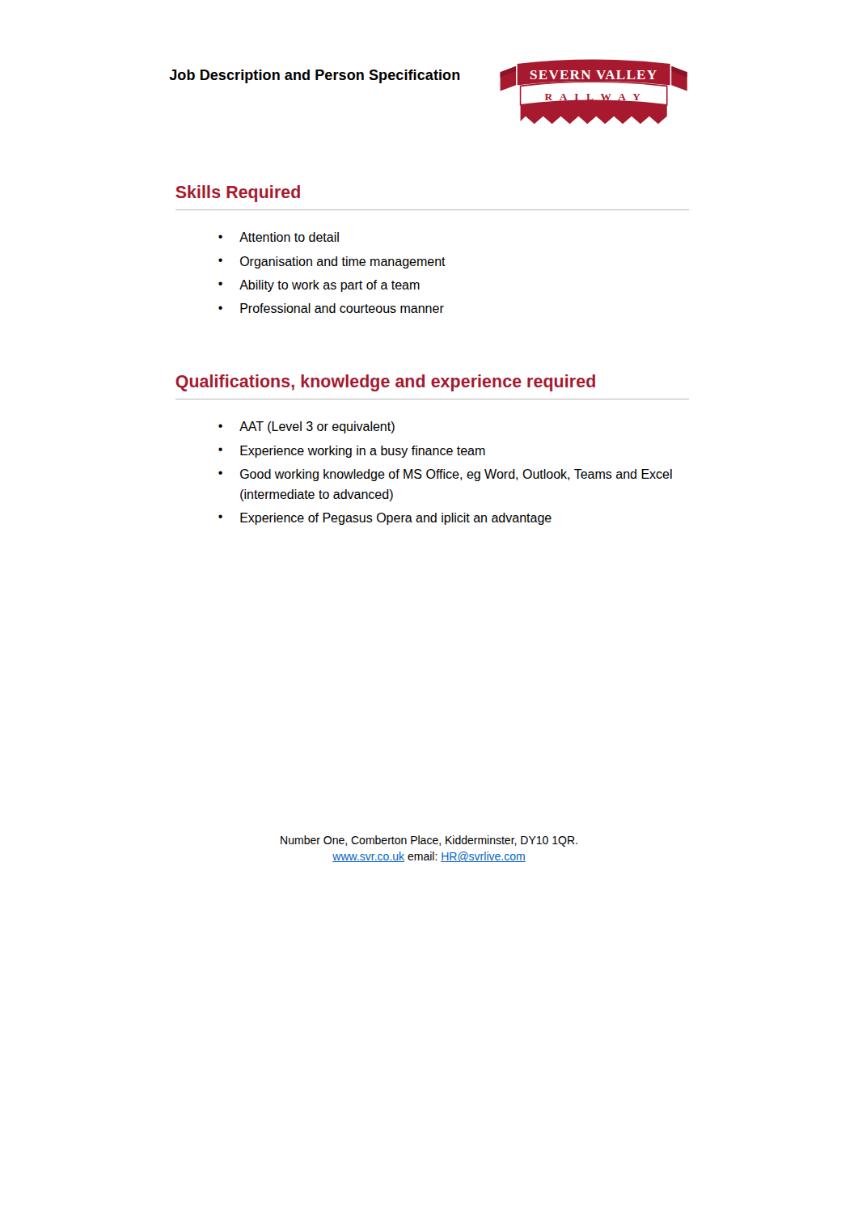Job Description and Person Specification
Severn Valley Railway SEVERN VALLEY R A I L W A Y
Skills Required
Attention to detail
Organisation and time management
Ability to work as part of a team
Professional and courteous manner
Qualifications, knowledge and experience required
AAT (Level 3 or equivalent)
Experience working in a busy finance team
Good working knowledge of MS Office, eg Word, Outlook, Teams and Excel (intermediate to advanced)
Experience of Pegasus Opera and iplicit an advantage
Number One, Comberton Place, Kidderminster, DY10 1QR.
www.svr.co.uk email: HR@svrlive.com